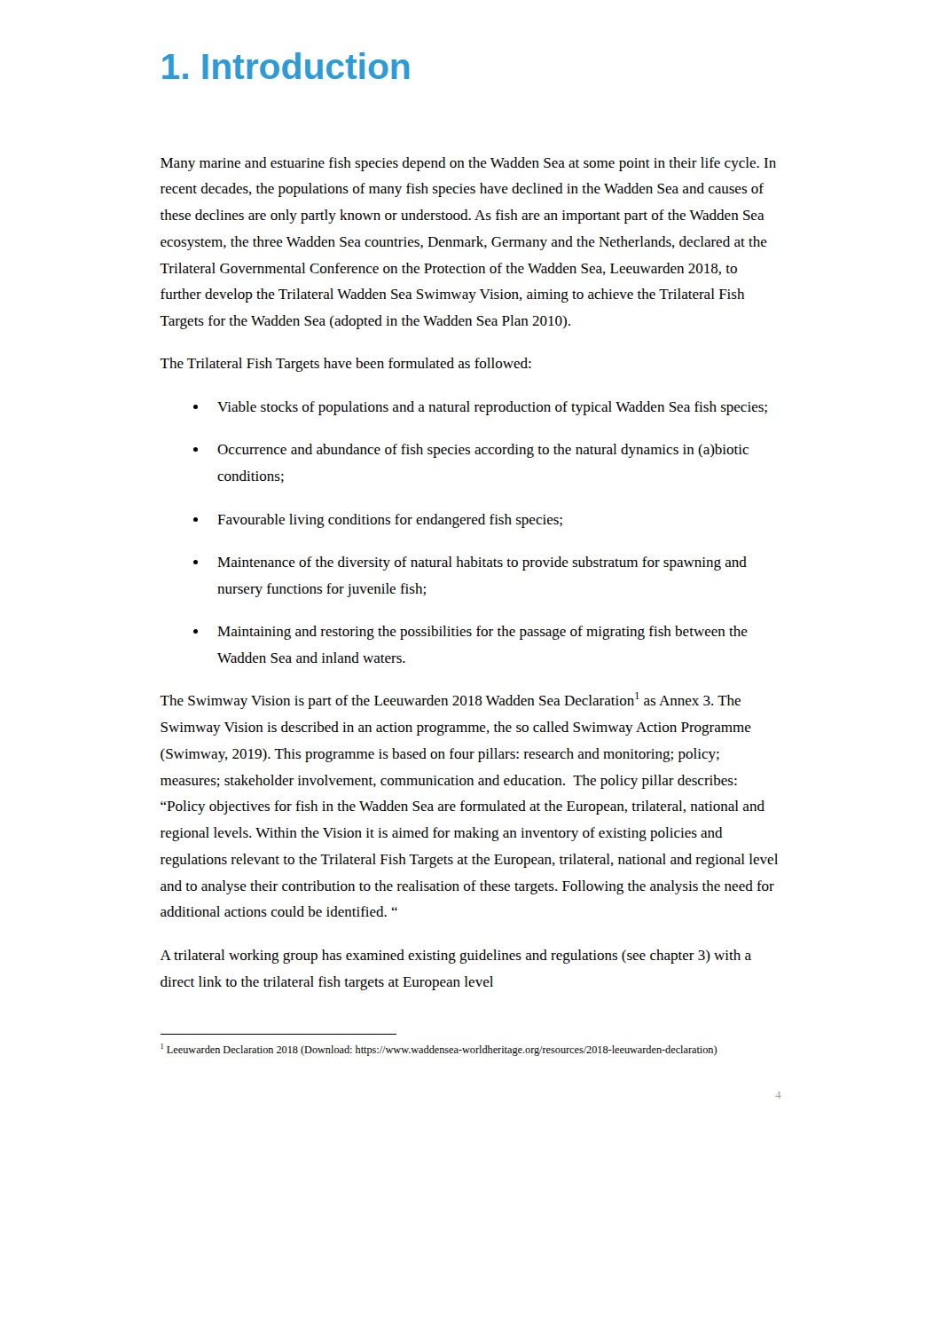1. Introduction
Many marine and estuarine fish species depend on the Wadden Sea at some point in their life cycle. In recent decades, the populations of many fish species have declined in the Wadden Sea and causes of these declines are only partly known or understood. As fish are an important part of the Wadden Sea ecosystem, the three Wadden Sea countries, Denmark, Germany and the Netherlands, declared at the Trilateral Governmental Conference on the Protection of the Wadden Sea, Leeuwarden 2018, to further develop the Trilateral Wadden Sea Swimway Vision, aiming to achieve the Trilateral Fish Targets for the Wadden Sea (adopted in the Wadden Sea Plan 2010).
The Trilateral Fish Targets have been formulated as followed:
Viable stocks of populations and a natural reproduction of typical Wadden Sea fish species;
Occurrence and abundance of fish species according to the natural dynamics in (a)biotic conditions;
Favourable living conditions for endangered fish species;
Maintenance of the diversity of natural habitats to provide substratum for spawning and nursery functions for juvenile fish;
Maintaining and restoring the possibilities for the passage of migrating fish between the Wadden Sea and inland waters.
The Swimway Vision is part of the Leeuwarden 2018 Wadden Sea Declaration1 as Annex 3. The Swimway Vision is described in an action programme, the so called Swimway Action Programme (Swimway, 2019). This programme is based on four pillars: research and monitoring; policy; measures; stakeholder involvement, communication and education. The policy pillar describes: “Policy objectives for fish in the Wadden Sea are formulated at the European, trilateral, national and regional levels. Within the Vision it is aimed for making an inventory of existing policies and regulations relevant to the Trilateral Fish Targets at the European, trilateral, national and regional level and to analyse their contribution to the realisation of these targets. Following the analysis the need for additional actions could be identified. “
A trilateral working group has examined existing guidelines and regulations (see chapter 3) with a direct link to the trilateral fish targets at European level
1 Leeuwarden Declaration 2018 (Download: https://www.waddensea-worldheritage.org/resources/2018-leeuwarden-declaration)
4